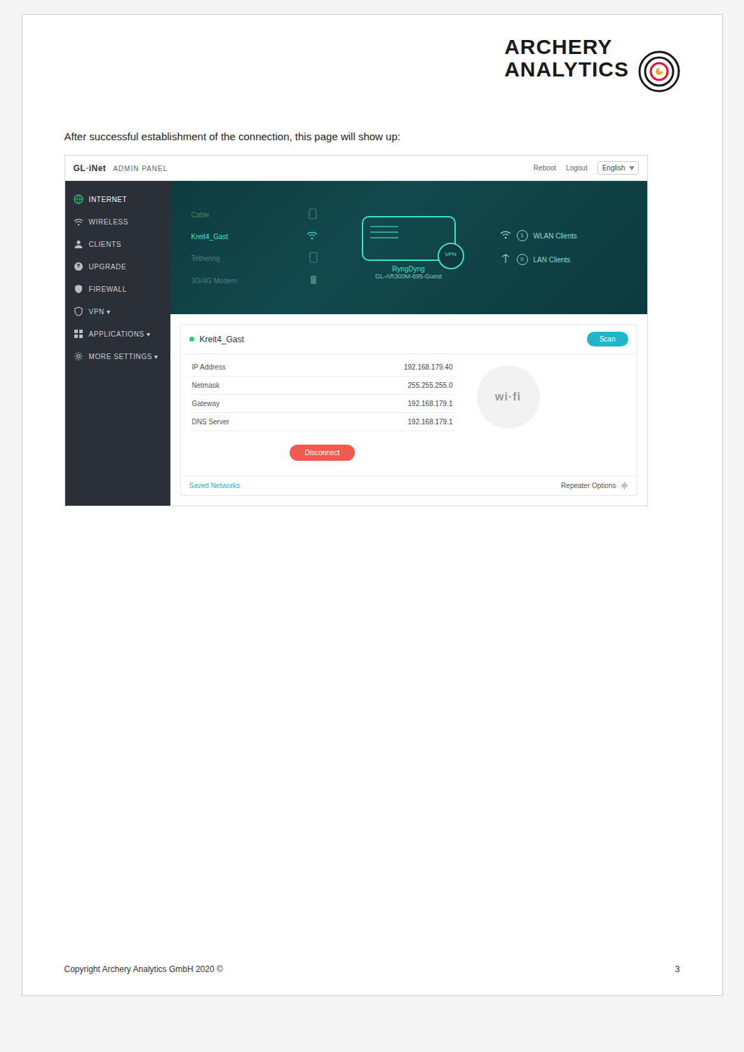ARCHERY ANALYTICS
After successful establishment of the connection, this page will show up:
GL·iNet ADMIN PANEL
Reboot Logout English
INTERNET
WIRELESS
CLIENTS
UPGRADE
FIREWALL
VPN ▾
APPLICATIONS ▾
MORE SETTINGS ▾
Cable
Kreit4_Gast
Tethering
3G/4G Modem
VPN
RyngDyng
GL-AR300M-695-Guest
1 WLAN Clients
0 LAN Clients
Kreit4_Gast
Scan
| IP Address | 192.168.179.40 |
| Netmask | 255.255.255.0 |
| Gateway | 192.168.179.1 |
| DNS Server | 192.168.179.1 |
| Disconnect |
wi·fi
Saved Networks Repeater Options
Copyright Archery Analytics GmbH 2020 © 3